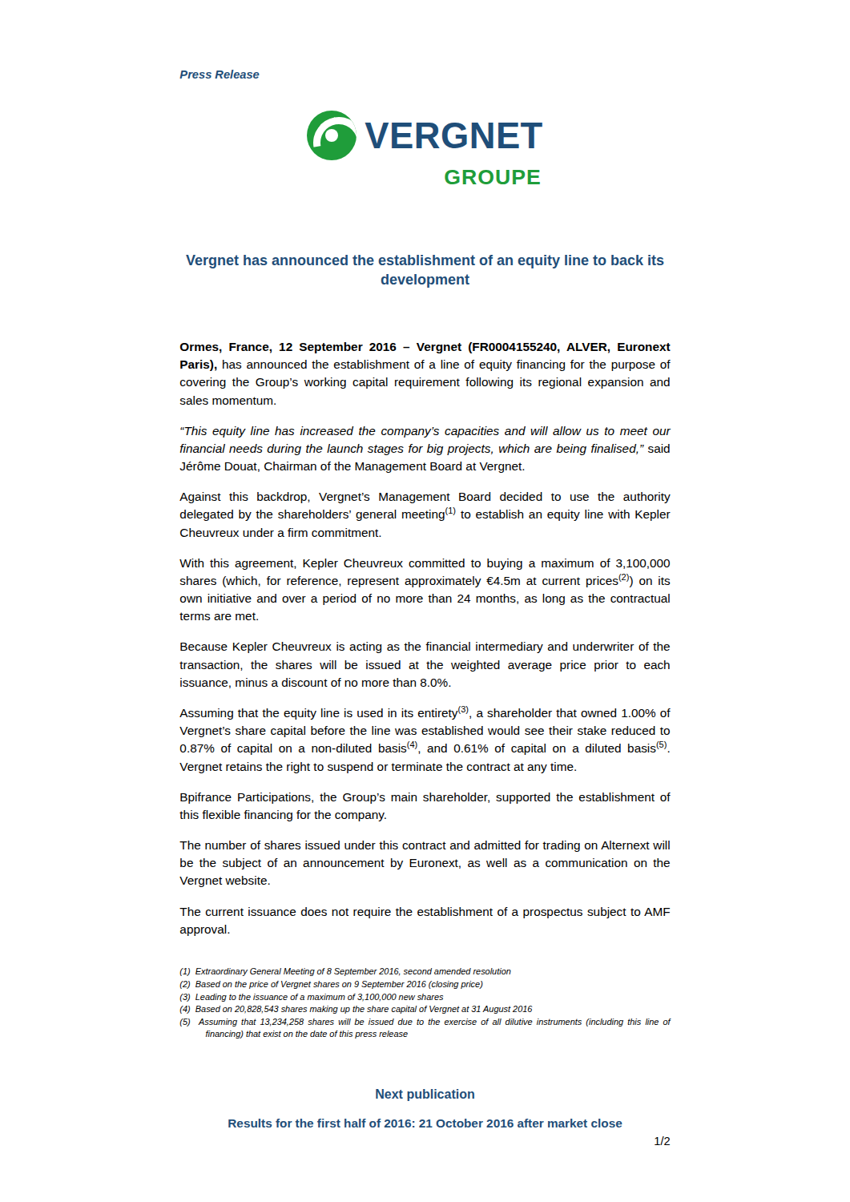Press Release
VERGNET
GROUPE
Vergnet has announced the establishment of an equity line to back its development
Ormes, France, 12 September 2016 – Vergnet (FR0004155240, ALVER, Euronext Paris), has announced the establishment of a line of equity financing for the purpose of covering the Group’s working capital requirement following its regional expansion and sales momentum.
“This equity line has increased the company’s capacities and will allow us to meet our financial needs during the launch stages for big projects, which are being finalised,” said Jérôme Douat, Chairman of the Management Board at Vergnet.
Against this backdrop, Vergnet’s Management Board decided to use the authority delegated by the shareholders’ general meeting(1) to establish an equity line with Kepler Cheuvreux under a firm commitment.
With this agreement, Kepler Cheuvreux committed to buying a maximum of 3,100,000 shares (which, for reference, represent approximately €4.5m at current prices(2)) on its own initiative and over a period of no more than 24 months, as long as the contractual terms are met.
Because Kepler Cheuvreux is acting as the financial intermediary and underwriter of the transaction, the shares will be issued at the weighted average price prior to each issuance, minus a discount of no more than 8.0%.
Assuming that the equity line is used in its entirety(3), a shareholder that owned 1.00% of Vergnet’s share capital before the line was established would see their stake reduced to 0.87% of capital on a non-diluted basis(4), and 0.61% of capital on a diluted basis(5). Vergnet retains the right to suspend or terminate the contract at any time.
Bpifrance Participations, the Group’s main shareholder, supported the establishment of this flexible financing for the company.
The number of shares issued under this contract and admitted for trading on Alternext will be the subject of an announcement by Euronext, as well as a communication on the Vergnet website.
The current issuance does not require the establishment of a prospectus subject to AMF approval.
(1) Extraordinary General Meeting of 8 September 2016, second amended resolution
(2) Based on the price of Vergnet shares on 9 September 2016 (closing price)
(3) Leading to the issuance of a maximum of 3,100,000 new shares
(4) Based on 20,828,543 shares making up the share capital of Vergnet at 31 August 2016
(5) Assuming that 13,234,258 shares will be issued due to the exercise of all dilutive instruments (including this line of financing) that exist on the date of this press release
Next publication
Results for the first half of 2016: 21 October 2016 after market close
1/2